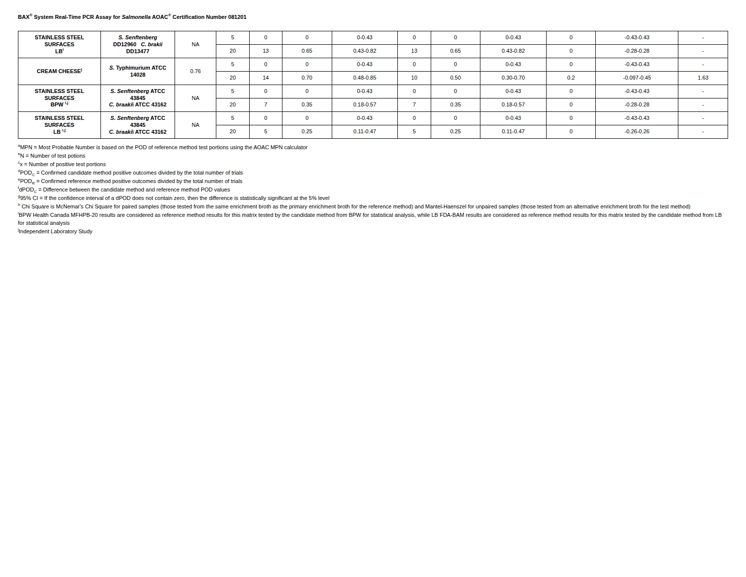BAX® System Real-Time PCR Assay for Salmonella AOAC® Certification Number 081201
| STAINLESS STEEL SURFACES LB i | S. Senftenberg DD12960 C. brakii DD13477 | NA | 5 | 0 | 0 | 0-0.43 | 0 | 0 | 0-0.43 | 0 | -0.43-0.43 | - |
| 20 | 13 | 0.65 | 0.43-0.82 | 13 | 0.65 | 0.43-0.82 | 0 | -0.28-0.28 | - |
| CREAM CHEESE j | S. Typhimurium ATCC 14028 | 0.76 | 5 | 0 | 0 | 0-0.43 | 0 | 0 | 0-0.43 | 0 | -0.43-0.43 | - |
| 20 | 14 | 0.70 | 0.48-0.85 | 10 | 0.50 | 0.30-0.70 | 0.2 | -0.097-0.45 | 1.63 |
| STAINLESS STEEL SURFACES BPW i,j | S. Senftenberg ATCC 43845 C. braaki i ATCC 43162 | NA | 5 | 0 | 0 | 0-0.43 | 0 | 0 | 0-0.43 | 0 | -0.43-0.43 | - |
| 20 | 7 | 0.35 | 0.18-0.57 | 7 | 0.35 | 0.18-0.57 | 0 | -0.28-0.28 | - |
| STAINLESS STEEL SURFACES LB i,j | S. Senftenberg ATCC 43845 C. braaki i ATCC 43162 | NA | 5 | 0 | 0 | 0-0.43 | 0 | 0 | 0-0.43 | 0 | -0.43-0.43 | - |
| 20 | 5 | 0.25 | 0.11-0.47 | 5 | 0.25 | 0.11-0.47 | 0 | -0.26-0.26 | - |
aMPN = Most Probable Number is based on the POD of reference method test portions using the AOAC MPN calculator
bN = Number of test potions
cx = Number of positive test portions
dPODC = Confirmed candidate method positive outcomes divided by the total number of trials
ePODR = Confirmed reference method positive outcomes divided by the total number of trials
fdPODC = Difference between the candidate method and reference method POD values
g95% CI = If the confidence interval of a dPOD does not contain zero, then the difference is statistically significant at the 5% level
h Chi Square is McNemar's Chi Square for paired samples (those tested from the same enrichment broth as the primary enrichment broth for the reference method) and Mantel-Haenszel for unpaired samples (those tested from an alternative enrichment broth for the test method)
iBPW Health Canada MFHPB-20 results are considered as reference method results for this matrix tested by the candidate method from BPW for statistical analysis, while LB FDA-BAM results are considered as reference method results for this matrix tested by the candidate method from LB for statistical analysis
jIndependent Laboratory Study